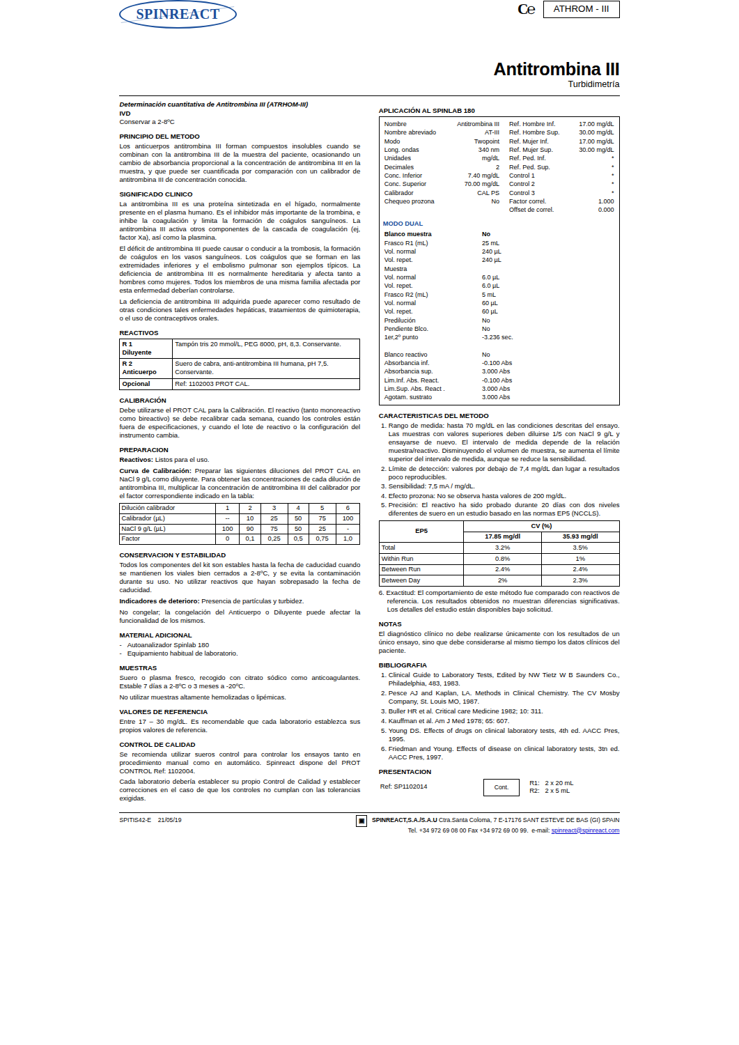SPINREACT
C℮ ATHROM - III
Antitrombina III
Turbidimetría
Determinación cuantitativa de Antitrombina III (ATRHOM-III)
IVD
Conservar a 2-8ºC
Principio del metodo
Los anticuerpos antitrombina III forman compuestos insolubles cuando se combinan con la antitrombina III de la muestra del paciente, ocasionando un cambio de absorbancia proporcional a la concentración de antitrombina III en la muestra, y que puede ser cuantificada por comparación con un calibrador de antitrombina III de concentración conocida.
Significado clinico
La antitrombina III es una proteína sintetizada en el hígado, normalmente presente en el plasma humano. Es el inhibidor más importante de la trombina, e inhibe la coagulación y limita la formación de coágulos sanguíneos. La antitrombina III activa otros componentes de la cascada de coagulación (ej, factor Xa), así como la plasmina.
El déficit de antitrombina III puede causar o conducir a la trombosis, la formación de coágulos en los vasos sanguíneos. Los coágulos que se forman en las extremidades inferiores y el embolismo pulmonar son ejemplos típicos. La deficiencia de antitrombina III es normalmente hereditaria y afecta tanto a hombres como mujeres. Todos los miembros de una misma familia afectada por esta enfermedad deberían controlarse.
La deficiencia de antitrombina III adquirida puede aparecer como resultado de otras condiciones tales enfermedades hepáticas, tratamientos de quimioterapia, o el uso de contraceptivos orales.
Reactivos
| R 1 Diluyente | Tampón tris 20 mmol/L, PEG 8000, pH, 8,3. Conservante. |
| R 2 Anticuerpo | Suero de cabra, anti-antitrombina III humana, pH 7,5. Conservante. |
| Opcional | Ref: 1102003 PROT CAL. |
Calibración
Debe utilizarse el PROT CAL para la Calibración. El reactivo (tanto monoreactivo como bireactivo) se debe recalibrar cada semana, cuando los controles están fuera de especificaciones, y cuando el lote de reactivo o la configuración del instrumento cambia.
Preparacion
Reactivos: Listos para el uso.
Curva de Calibración: Preparar las siguientes diluciones del PROT CAL en NaCl 9 g/L como diluyente. Para obtener las concentraciones de cada dilución de antitrombina III, multiplicar la concentración de antitrombina III del calibrador por el factor correspondiente indicado en la tabla:
| Dilución calibrador | 1 | 2 | 3 | 4 | 5 | 6 |
| Calibrador (µL) | -- | 10 | 25 | 50 | 75 | 100 |
| NaCl 9 g/L (µL) | 100 | 90 | 75 | 50 | 25 | - |
| Factor | 0 | 0,1 | 0,25 | 0,5 | 0,75 | 1,0 |
Conservacion y estabilidad
Todos los componentes del kit son estables hasta la fecha de caducidad cuando se mantienen los viales bien cerrados a 2-8ºC, y se evita la contaminación durante su uso. No utilizar reactivos que hayan sobrepasado la fecha de caducidad.
Indicadores de deterioro: Presencia de partículas y turbidez.
No congelar; la congelación del Anticuerpo o Diluyente puede afectar la funcionalidad de los mismos.
Material adicional
- Autoanalizador Spinlab 180
- Equipamiento habitual de laboratorio.
Muestras
Suero o plasma fresco, recogido con citrato sódico como anticoagulantes. Estable 7 días a 2-8ºC o 3 meses a -20ºC.
No utilizar muestras altamente hemolizadas o lipémicas.
Valores de referencia
Entre 17 – 30 mg/dL. Es recomendable que cada laboratorio establezca sus propios valores de referencia.
Control de calidad
Se recomienda utilizar sueros control para controlar los ensayos tanto en procedimiento manual como en automático. Spinreact dispone del PROT CONTROL Ref: 1102004.
Cada laboratorio debería establecer su propio Control de Calidad y establecer correcciones en el caso de que los controles no cumplan con las tolerancias exigidas.
Aplicación al Spinlab 180
| Nombre | Antitrombina III | | Ref. Hombre Inf. | 17.00 mg/dL |
| Nombre abreviado | AT-III | | Ref. Hombre Sup. | 30.00 mg/dL |
| Modo | Twopoint | | Ref. Mujer Inf. | 17.00 mg/dL |
| Long. ondas | 340 nm | | Ref. Mujer Sup. | 30.00 mg/dL |
| Unidades | mg/dL | | Ref. Ped. Inf. | * |
| Decimales | 2 | | Ref. Ped. Sup. | * |
| Conc. Inferior | 7.40 mg/dL | | Control 1 | * |
| Conc. Superior | 70.00 mg/dL | | Control 2 | * |
| Calibrador | CAL PS | | Control 3 | * |
| Chequeo prozona | No | | Factor correl. | 1.000 |
| | | | Offset de correl. | 0.000 |
MODO DUAL
| Blanco muestra | No |
| Frasco R1 (mL) | 25 mL |
| Vol. normal | 240 µL |
| Vol. repet. | 240 µL |
| Muestra | |
| Vol. normal | 6.0 µL |
| Vol. repet. | 6.0 µL |
| Frasco R2 (mL) | 5 mL |
| Vol. normal | 60 µL |
| Vol. repet. | 60 µL |
| Predilución | No |
| Pendiente Blco. | No |
| 1er,2º punto | -3.236 sec. |
| Blanco reactivo | No |
| Absorbancia inf. | -0.100 Abs |
| Absorbancia sup. | 3.000 Abs |
| Lim.Inf. Abs. React. | -0.100 Abs |
| Lim.Sup. Abs. React . | 3.000 Abs |
| Agotam. sustrato | 3.000 Abs |
Caracteristicas del metodo
Rango de medida: hasta 70 mg/dL en las condiciones descritas del ensayo. Las muestras con valores superiores deben diluirse 1/5 con NaCl 9 g/L y ensayarse de nuevo. El intervalo de medida depende de la relación muestra/reactivo. Disminuyendo el volumen de muestra, se aumenta el límite superior del intervalo de medida, aunque se reduce la sensibilidad.
Límite de detección: valores por debajo de 7,4 mg/dL dan lugar a resultados poco reproducibles.
Sensibilidad: 7,5 mA / mg/dL.
Efecto prozona: No se observa hasta valores de 200 mg/dL.
Precisión: El reactivo ha sido probado durante 20 días con dos niveles diferentes de suero en un estudio basado en las normas EP5 (NCCLS).
| EP5 | CV (%) |
| --- | --- |
| 17.85 mg/dl | 35.93 mg/dl |
| Total | 3.2% | 3.5% |
| Within Run | 0.8% | 1% |
| Between Run | 2.4% | 2.4% |
| Between Day | 2% | 2.3% |
6. Exactitud: El comportamiento de este método fue comparado con reactivos de referencia. Los resultados obtenidos no muestran diferencias significativas. Los detalles del estudio están disponibles bajo solicitud.
Notas
El diagnóstico clínico no debe realizarse únicamente con los resultados de un único ensayo, sino que debe considerarse al mismo tiempo los datos clínicos del paciente.
Bibliografia
Clinical Guide to Laboratory Tests, Edited by NW Tietz W B Saunders Co., Philadelphia, 483, 1983.
Pesce AJ and Kaplan, LA. Methods in Clinical Chemistry. The CV Mosby Company, St. Louis MO, 1987.
Buller HR et al. Critical care Medicine 1982; 10: 311.
Kauffman et al. Am J Med 1978; 65: 607.
Young DS. Effects of drugs on clinical laboratory tests, 4th ed. AACC Pres, 1995.
Friedman and Young. Effects of disease on clinical laboratory tests, 3tn ed. AACC Pres, 1997.
Presentacion
| Ref: SP1102014 | Cont. | R1: 2 x 20 mL R2: 2 x 5 mL |
SPITIS42-E 21/05/19
▣ SPINREACT,S.A./S.A.U Ctra.Santa Coloma, 7 E-17176 SANT ESTEVE DE BAS (GI) SPAIN
Tel. +34 972 69 08 00 Fax +34 972 69 00 99. e-mail: spinreact@spinreact.com